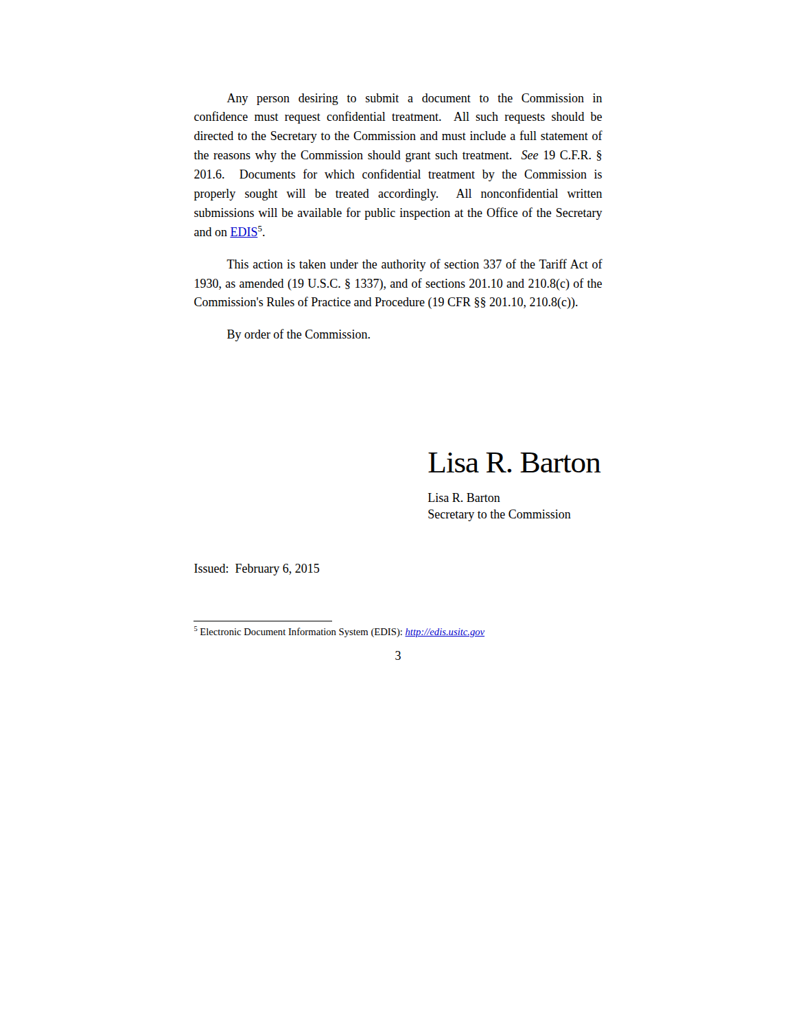Any person desiring to submit a document to the Commission in confidence must request confidential treatment. All such requests should be directed to the Secretary to the Commission and must include a full statement of the reasons why the Commission should grant such treatment. See 19 C.F.R. § 201.6. Documents for which confidential treatment by the Commission is properly sought will be treated accordingly. All nonconfidential written submissions will be available for public inspection at the Office of the Secretary and on EDIS5.
This action is taken under the authority of section 337 of the Tariff Act of 1930, as amended (19 U.S.C. § 1337), and of sections 201.10 and 210.8(c) of the Commission's Rules of Practice and Procedure (19 CFR §§ 201.10, 210.8(c)).
By order of the Commission.
Lisa R. Barton
Lisa R. Barton
Secretary to the Commission
Issued: February 6, 2015
5 Electronic Document Information System (EDIS): http://edis.usitc.gov
3